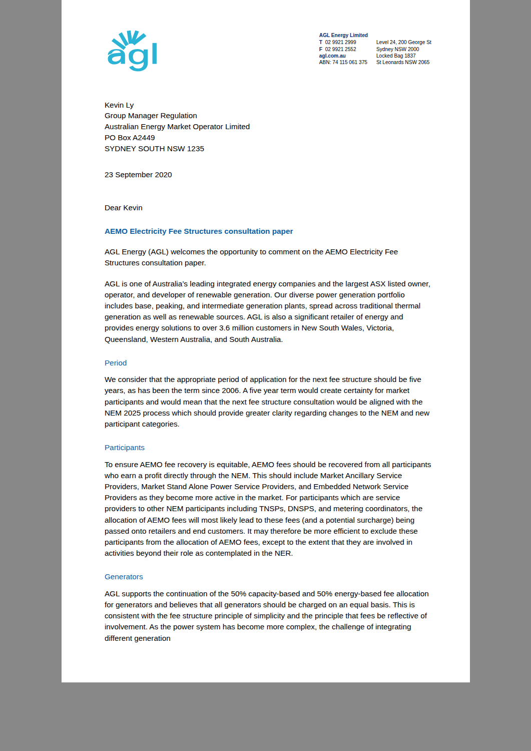AGL Energy Limited
| T 02 9921 2999 | Level 24, 200 George St |
| F 02 9921 2552 | Sydney NSW 2000 |
| agl.com.au | Locked Bag 1837 |
| ABN: 74 115 061 375 | St Leonards NSW 2065 |
Kevin Ly
Group Manager Regulation
Australian Energy Market Operator Limited
PO Box A2449
SYDNEY SOUTH NSW 1235
23 September 2020
Dear Kevin
AEMO Electricity Fee Structures consultation paper
AGL Energy (AGL) welcomes the opportunity to comment on the AEMO Electricity Fee Structures consultation paper.
AGL is one of Australia’s leading integrated energy companies and the largest ASX listed owner, operator, and developer of renewable generation. Our diverse power generation portfolio includes base, peaking, and intermediate generation plants, spread across traditional thermal generation as well as renewable sources. AGL is also a significant retailer of energy and provides energy solutions to over 3.6 million customers in New South Wales, Victoria, Queensland, Western Australia, and South Australia.
Period
We consider that the appropriate period of application for the next fee structure should be five years, as has been the term since 2006. A five year term would create certainty for market participants and would mean that the next fee structure consultation would be aligned with the NEM 2025 process which should provide greater clarity regarding changes to the NEM and new participant categories.
Participants
To ensure AEMO fee recovery is equitable, AEMO fees should be recovered from all participants who earn a profit directly through the NEM. This should include Market Ancillary Service Providers, Market Stand Alone Power Service Providers, and Embedded Network Service Providers as they become more active in the market. For participants which are service providers to other NEM participants including TNSPs, DNSPS, and metering coordinators, the allocation of AEMO fees will most likely lead to these fees (and a potential surcharge) being passed onto retailers and end customers. It may therefore be more efficient to exclude these participants from the allocation of AEMO fees, except to the extent that they are involved in activities beyond their role as contemplated in the NER.
Generators
AGL supports the continuation of the 50% capacity-based and 50% energy-based fee allocation for generators and believes that all generators should be charged on an equal basis. This is consistent with the fee structure principle of simplicity and the principle that fees be reflective of involvement. As the power system has become more complex, the challenge of integrating different generation